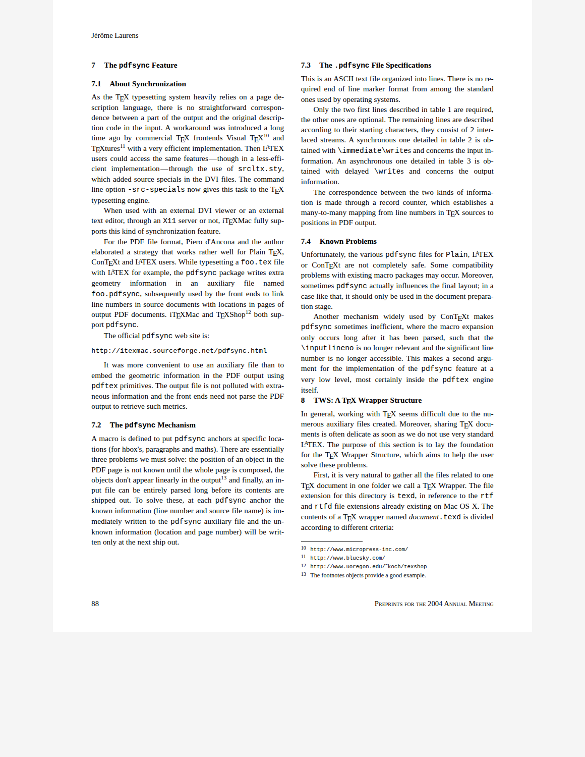Jérôme Laurens
7 The pdfsync Feature
7.1 About Synchronization
As the TEX typesetting system heavily relies on a page description language, there is no straightforward correspondence between a part of the output and the original description code in the input. A workaround was introduced a long time ago by commercial TEX frontends Visual TEX10 and TEXtures11 with a very efficient implementation. Then LATEX users could access the same features — though in a less-efficient implementation — through the use of srcltx.sty, which added source specials in the DVI files. The command line option -src-specials now gives this task to the TEX typesetting engine.
When used with an external DVI viewer or an external text editor, through an X11 server or not, iTEXMac fully supports this kind of synchronization feature.
For the PDF file format, Piero d'Ancona and the author elaborated a strategy that works rather well for Plain TEX, ConTEXt and LATEX users. While typesetting a foo.tex file with LATEX for example, the pdfsync package writes extra geometry information in an auxiliary file named foo.pdfsync, subsequently used by the front ends to link line numbers in source documents with locations in pages of output PDF documents. iTEXMac and TEXShop12 both support pdfsync.
The official pdfsync web site is:
http://itexmac.sourceforge.net/pdfsync.html
It was more convenient to use an auxiliary file than to embed the geometric information in the PDF output using pdftex primitives. The output file is not polluted with extraneous information and the front ends need not parse the PDF output to retrieve such metrics.
7.2 The pdfsync Mechanism
A macro is defined to put pdfsync anchors at specific locations (for hbox's, paragraphs and maths). There are essentially three problems we must solve: the position of an object in the PDF page is not known until the whole page is composed, the objects don't appear linearly in the output13 and finally, an input file can be entirely parsed long before its contents are shipped out. To solve these, at each pdfsync anchor the known information (line number and source file name) is immediately written to the pdfsync auxiliary file and the unknown information (location and page number) will be written only at the next ship out.
7.3 The .pdfsync File Specifications
This is an ASCII text file organized into lines. There is no required end of line marker format from among the standard ones used by operating systems.
Only the two first lines described in table 1 are required, the other ones are optional. The remaining lines are described according to their starting characters, they consist of 2 interlaced streams. A synchronous one detailed in table 2 is obtained with \immediate\writes and concerns the input information. An asynchronous one detailed in table 3 is obtained with delayed \writes and concerns the output information.
The correspondence between the two kinds of information is made through a record counter, which establishes a many-to-many mapping from line numbers in TEX sources to positions in PDF output.
7.4 Known Problems
Unfortunately, the various pdfsync files for Plain, LATEX or ConTEXt are not completely safe. Some compatibility problems with existing macro packages may occur. Moreover, sometimes pdfsync actually influences the final layout; in a case like that, it should only be used in the document preparation stage.
Another mechanism widely used by ConTEXt makes pdfsync sometimes inefficient, where the macro expansion only occurs long after it has been parsed, such that the \inputlineno is no longer relevant and the significant line number is no longer accessible. This makes a second argument for the implementation of the pdfsync feature at a very low level, most certainly inside the pdftex engine itself.
8 TWS: A TEX Wrapper Structure
In general, working with TEX seems difficult due to the numerous auxiliary files created. Moreover, sharing TEX documents is often delicate as soon as we do not use very standard LATEX. The purpose of this section is to lay the foundation for the TEX Wrapper Structure, which aims to help the user solve these problems.
First, it is very natural to gather all the files related to one TEX document in one folder we call a TEX Wrapper. The file extension for this directory is texd, in reference to the rtf and rtfd file extensions already existing on Mac OS X. The contents of a TEX wrapper named document.texd is divided according to different criteria:
10 http://www.micropress-inc.com/
11 http://www.bluesky.com/
12 http://www.uoregon.edu/∼koch/texshop
13 The footnotes objects provide a good example.
88 Preprints for the 2004 Annual Meeting